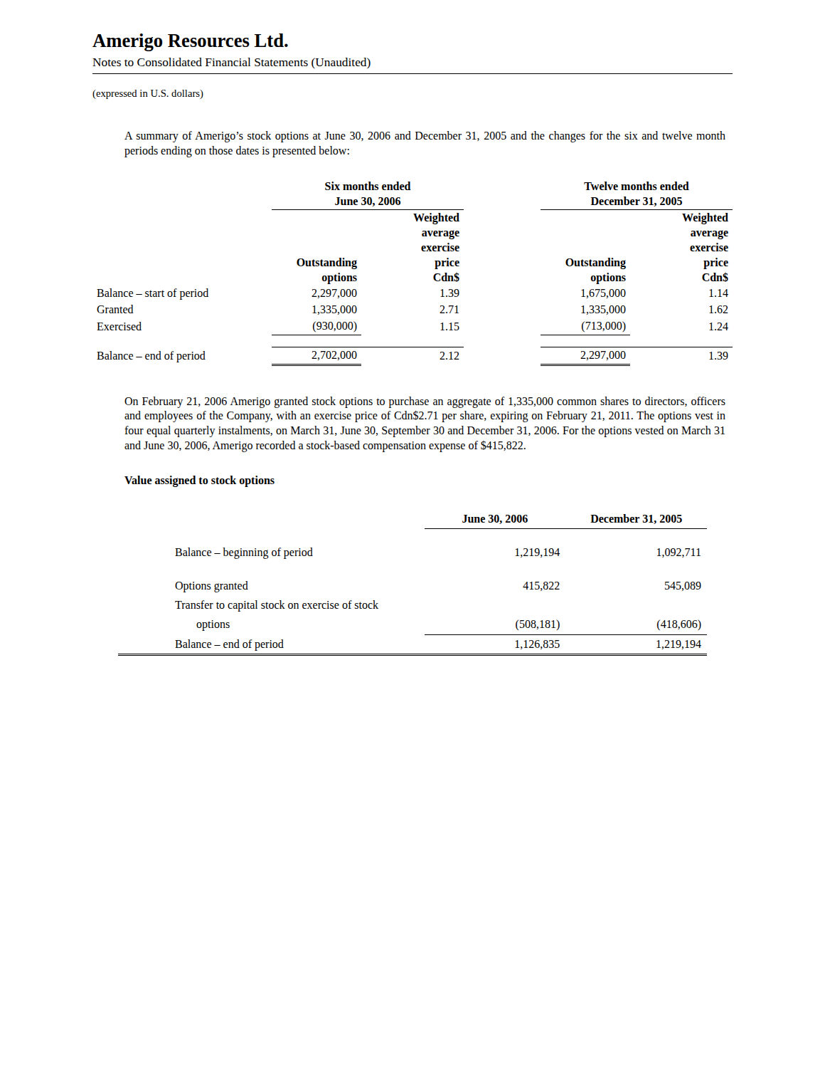Amerigo Resources Ltd.
Notes to Consolidated Financial Statements (Unaudited)
(expressed in U.S. dollars)
A summary of Amerigo’s stock options at June 30, 2006 and December 31, 2005 and the changes for the six and twelve month periods ending on those dates is presented below:
| | Six months ended June 30, 2006 | | Twelve months ended December 31, 2005 |
| --- | --- | --- | --- |
| | Outstanding options | Weighted average exercise price Cdn$ | | Outstanding options | Weighted average exercise price Cdn$ |
| Balance – start of period | 2,297,000 | 1.39 | | 1,675,000 | 1.14 |
| Granted | 1,335,000 | 2.71 | | 1,335,000 | 1.62 |
| Exercised | (930,000) | 1.15 | | (713,000) | 1.24 |
| Balance – end of period | 2,702,000 | 2.12 | | 2,297,000 | 1.39 |
On February 21, 2006 Amerigo granted stock options to purchase an aggregate of 1,335,000 common shares to directors, officers and employees of the Company, with an exercise price of Cdn$2.71 per share, expiring on February 21, 2011. The options vest in four equal quarterly instalments, on March 31, June 30, September 30 and December 31, 2006. For the options vested on March 31 and June 30, 2006, Amerigo recorded a stock-based compensation expense of $415,822.
Value assigned to stock options
| | June 30, 2006 | December 31, 2005 |
| --- | --- | --- |
| Balance – beginning of period | 1,219,194 | 1,092,711 |
| Options granted | 415,822 | 545,089 |
| Transfer to capital stock on exercise of stock | | |
| options | (508,181) | (418,606) |
| Balance – end of period | 1,126,835 | 1,219,194 |